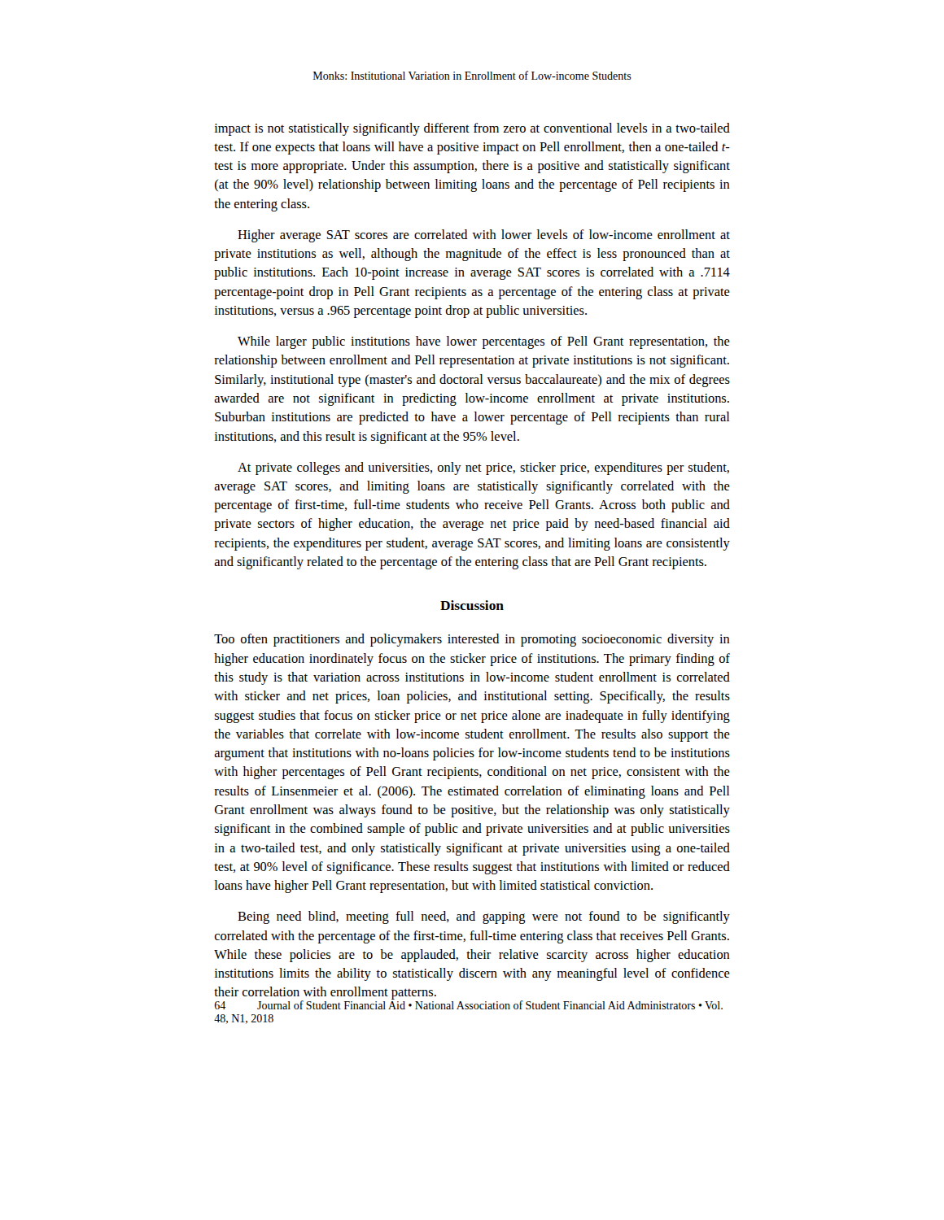Monks: Institutional Variation in Enrollment of Low-income Students
impact is not statistically significantly different from zero at conventional levels in a two-tailed test. If one expects that loans will have a positive impact on Pell enrollment, then a one-tailed t-test is more appropriate. Under this assumption, there is a positive and statistically significant (at the 90% level) relationship between limiting loans and the percentage of Pell recipients in the entering class.
Higher average SAT scores are correlated with lower levels of low-income enrollment at private institutions as well, although the magnitude of the effect is less pronounced than at public institutions. Each 10-point increase in average SAT scores is correlated with a .7114 percentage-point drop in Pell Grant recipients as a percentage of the entering class at private institutions, versus a .965 percentage point drop at public universities.
While larger public institutions have lower percentages of Pell Grant representation, the relationship between enrollment and Pell representation at private institutions is not significant. Similarly, institutional type (master's and doctoral versus baccalaureate) and the mix of degrees awarded are not significant in predicting low-income enrollment at private institutions. Suburban institutions are predicted to have a lower percentage of Pell recipients than rural institutions, and this result is significant at the 95% level.
At private colleges and universities, only net price, sticker price, expenditures per student, average SAT scores, and limiting loans are statistically significantly correlated with the percentage of first-time, full-time students who receive Pell Grants. Across both public and private sectors of higher education, the average net price paid by need-based financial aid recipients, the expenditures per student, average SAT scores, and limiting loans are consistently and significantly related to the percentage of the entering class that are Pell Grant recipients.
Discussion
Too often practitioners and policymakers interested in promoting socioeconomic diversity in higher education inordinately focus on the sticker price of institutions. The primary finding of this study is that variation across institutions in low-income student enrollment is correlated with sticker and net prices, loan policies, and institutional setting. Specifically, the results suggest studies that focus on sticker price or net price alone are inadequate in fully identifying the variables that correlate with low-income student enrollment. The results also support the argument that institutions with no-loans policies for low-income students tend to be institutions with higher percentages of Pell Grant recipients, conditional on net price, consistent with the results of Linsenmeier et al. (2006). The estimated correlation of eliminating loans and Pell Grant enrollment was always found to be positive, but the relationship was only statistically significant in the combined sample of public and private universities and at public universities in a two-tailed test, and only statistically significant at private universities using a one-tailed test, at 90% level of significance. These results suggest that institutions with limited or reduced loans have higher Pell Grant representation, but with limited statistical conviction.
Being need blind, meeting full need, and gapping were not found to be significantly correlated with the percentage of the first-time, full-time entering class that receives Pell Grants. While these policies are to be applauded, their relative scarcity across higher education institutions limits the ability to statistically discern with any meaningful level of confidence their correlation with enrollment patterns.
64 Journal of Student Financial Aid • National Association of Student Financial Aid Administrators • Vol. 48, N1, 2018